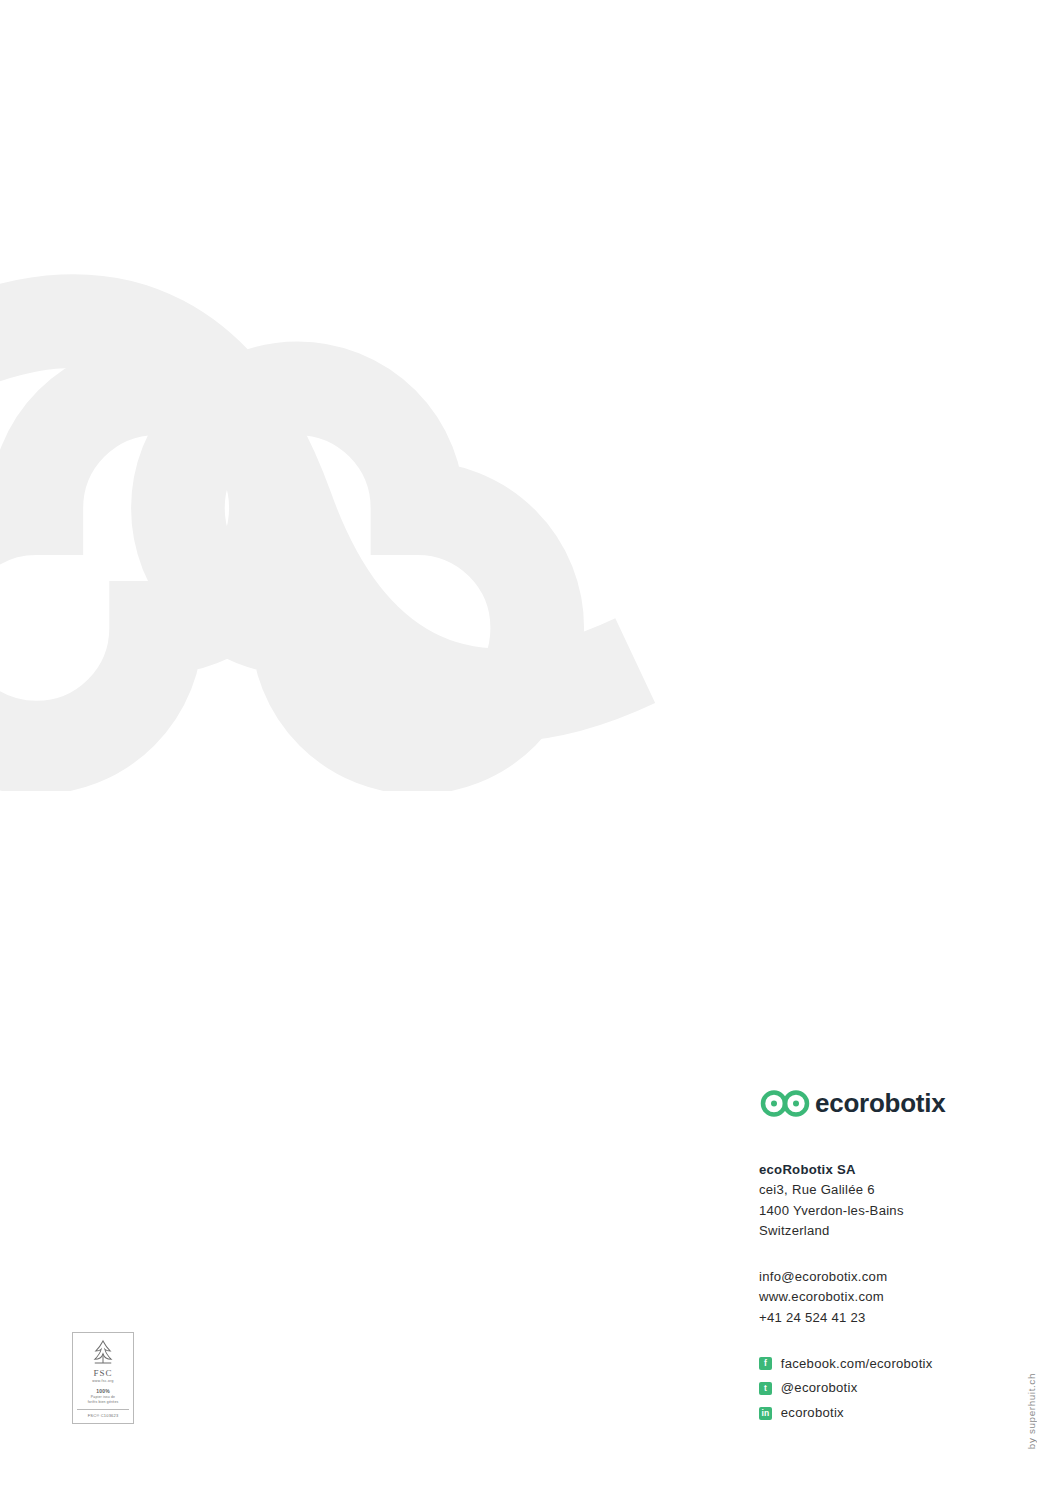FSC
www.fsc.org
100%
Papier issu de
forêts bien gérées
FSC® C103623
ecorobotix
ecoRobotix SA
cei3, Rue Galilée 6
1400 Yverdon-les-Bains
Switzerland
info@ecorobotix.com
www.ecorobotix.com
+41 24 524 41 23
ffacebook.com/ecorobotix
t@ecorobotix
in ecorobotix
by superhuit.ch